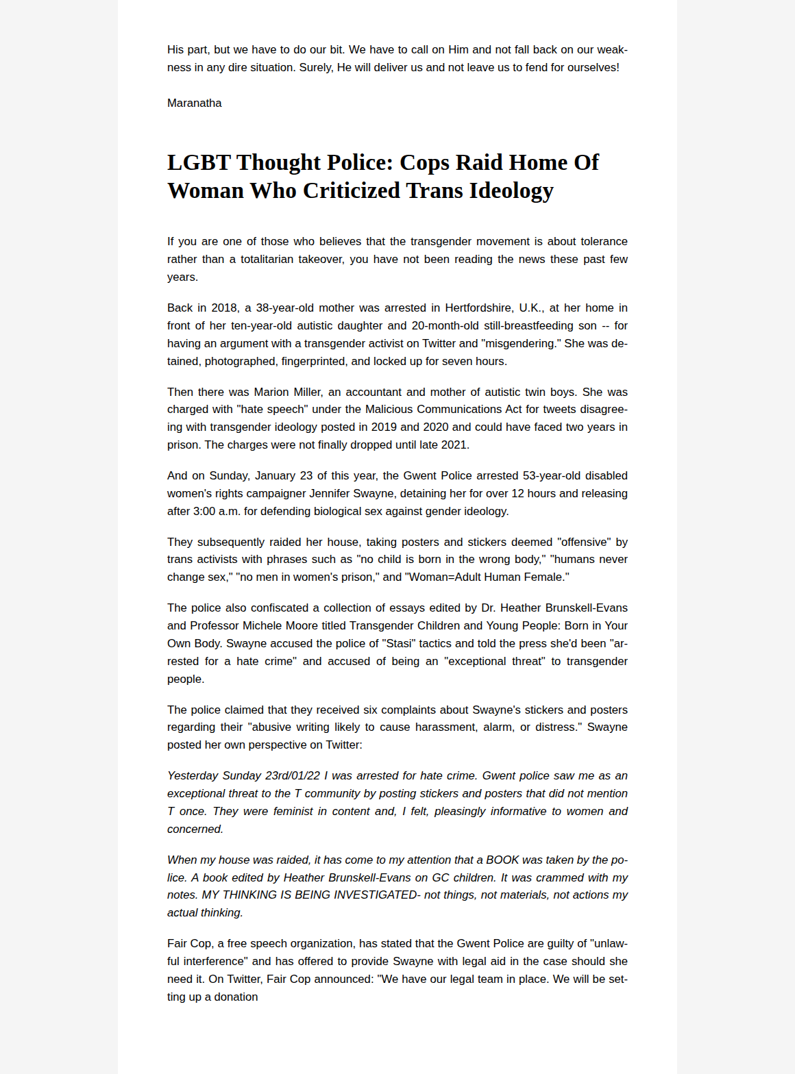His part, but we have to do our bit. We have to call on Him and not fall back on our weakness in any dire situation. Surely, He will deliver us and not leave us to fend for ourselves!
Maranatha
LGBT Thought Police: Cops Raid Home Of Woman Who Criticized Trans Ideology
If you are one of those who believes that the transgender movement is about tolerance rather than a totalitarian takeover, you have not been reading the news these past few years.
Back in 2018, a 38-year-old mother was arrested in Hertfordshire, U.K., at her home in front of her ten-year-old autistic daughter and 20-month-old still-breastfeeding son -- for having an argument with a transgender activist on Twitter and "misgendering." She was detained, photographed, fingerprinted, and locked up for seven hours.
Then there was Marion Miller, an accountant and mother of autistic twin boys. She was charged with "hate speech" under the Malicious Communications Act for tweets disagreeing with transgender ideology posted in 2019 and 2020 and could have faced two years in prison. The charges were not finally dropped until late 2021.
And on Sunday, January 23 of this year, the Gwent Police arrested 53-year-old disabled women's rights campaigner Jennifer Swayne, detaining her for over 12 hours and releasing after 3:00 a.m. for defending biological sex against gender ideology.
They subsequently raided her house, taking posters and stickers deemed "offensive" by trans activists with phrases such as "no child is born in the wrong body," "humans never change sex," "no men in women's prison," and "Woman=Adult Human Female."
The police also confiscated a collection of essays edited by Dr. Heather Brunskell-Evans and Professor Michele Moore titled Transgender Children and Young People: Born in Your Own Body. Swayne accused the police of "Stasi" tactics and told the press she'd been "arrested for a hate crime" and accused of being an "exceptional threat" to transgender people.
The police claimed that they received six complaints about Swayne's stickers and posters regarding their "abusive writing likely to cause harassment, alarm, or distress." Swayne posted her own perspective on Twitter:
Yesterday Sunday 23rd/01/22 I was arrested for hate crime. Gwent police saw me as an exceptional threat to the T community by posting stickers and posters that did not mention T once. They were feminist in content and, I felt, pleasingly informative to women and concerned.
When my house was raided, it has come to my attention that a BOOK was taken by the police. A book edited by Heather Brunskell-Evans on GC children. It was crammed with my notes. MY THINKING IS BEING INVESTIGATED- not things, not materials, not actions my actual thinking.
Fair Cop, a free speech organization, has stated that the Gwent Police are guilty of "unlawful interference" and has offered to provide Swayne with legal aid in the case should she need it. On Twitter, Fair Cop announced: "We have our legal team in place. We will be setting up a donation